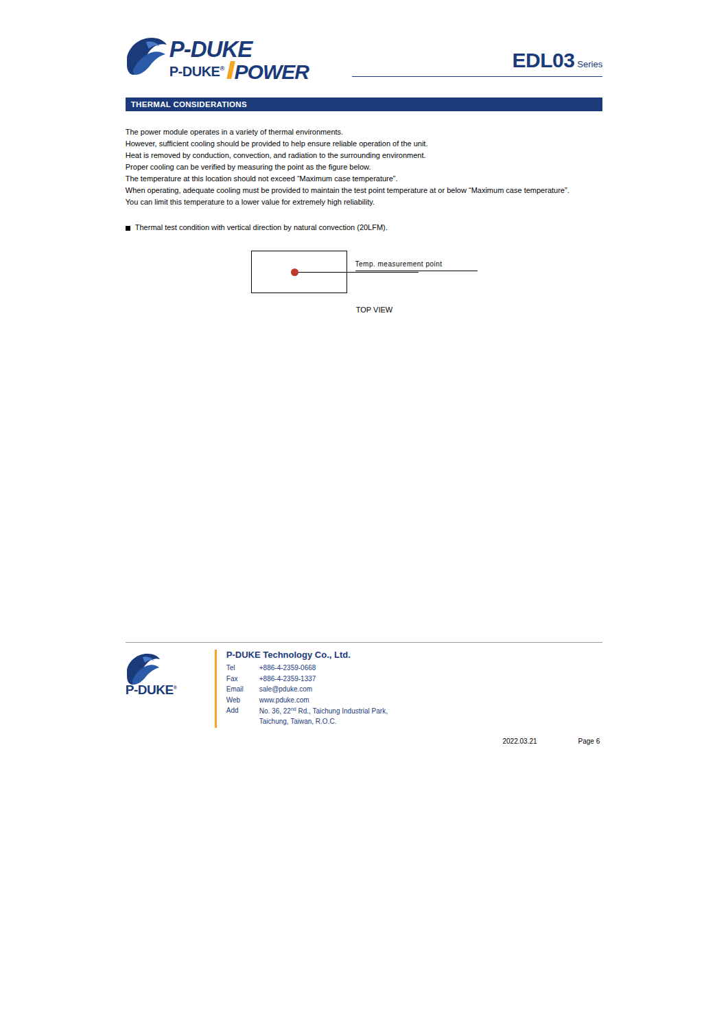P-DUKE
P-DUKE® POWER
EDL03 Series
THERMAL CONSIDERATIONS
The power module operates in a variety of thermal environments.
However, sufficient cooling should be provided to help ensure reliable operation of the unit.
Heat is removed by conduction, convection, and radiation to the surrounding environment.
Proper cooling can be verified by measuring the point as the figure below.
The temperature at this location should not exceed “Maximum case temperature”.
When operating, adequate cooling must be provided to maintain the test point temperature at or below “Maximum case temperature”.
You can limit this temperature to a lower value for extremely high reliability.
Thermal test condition with vertical direction by natural convection (20LFM).
Temp. measurement point
TOP VIEW
P-DUKE®
P-DUKE Technology Co., Ltd.
| Tel | +886-4-2359-0668 |
| Fax | +886-4-2359-1337 |
| Email | sale@pduke.com |
| Web | www.pduke.com |
| Add | No. 36, 22 nd Rd., Taichung Industrial Park, Taichung, Taiwan, R.O.C. |
2022.03.21 Page 6